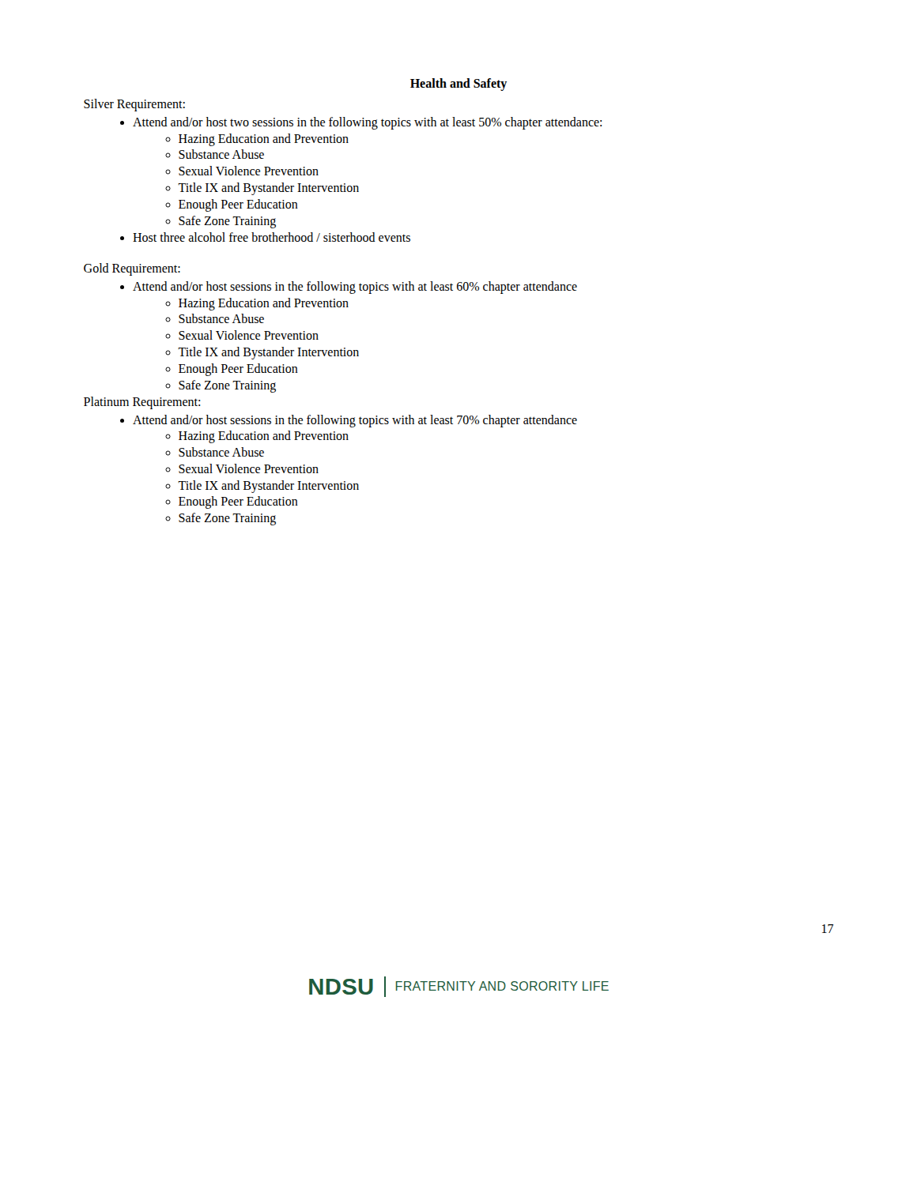Health and Safety
Silver Requirement:
Attend and/or host two sessions in the following topics with at least 50% chapter attendance:
Hazing Education and Prevention
Substance Abuse
Sexual Violence Prevention
Title IX and Bystander Intervention
Enough Peer Education
Safe Zone Training
Host three alcohol free brotherhood / sisterhood events
Gold Requirement:
Attend and/or host sessions in the following topics with at least 60% chapter attendance
Hazing Education and Prevention
Substance Abuse
Sexual Violence Prevention
Title IX and Bystander Intervention
Enough Peer Education
Safe Zone Training
Platinum Requirement:
Attend and/or host sessions in the following topics with at least 70% chapter attendance
Hazing Education and Prevention
Substance Abuse
Sexual Violence Prevention
Title IX and Bystander Intervention
Enough Peer Education
Safe Zone Training
17
NDSU FRATERNITY AND SORORITY LIFE